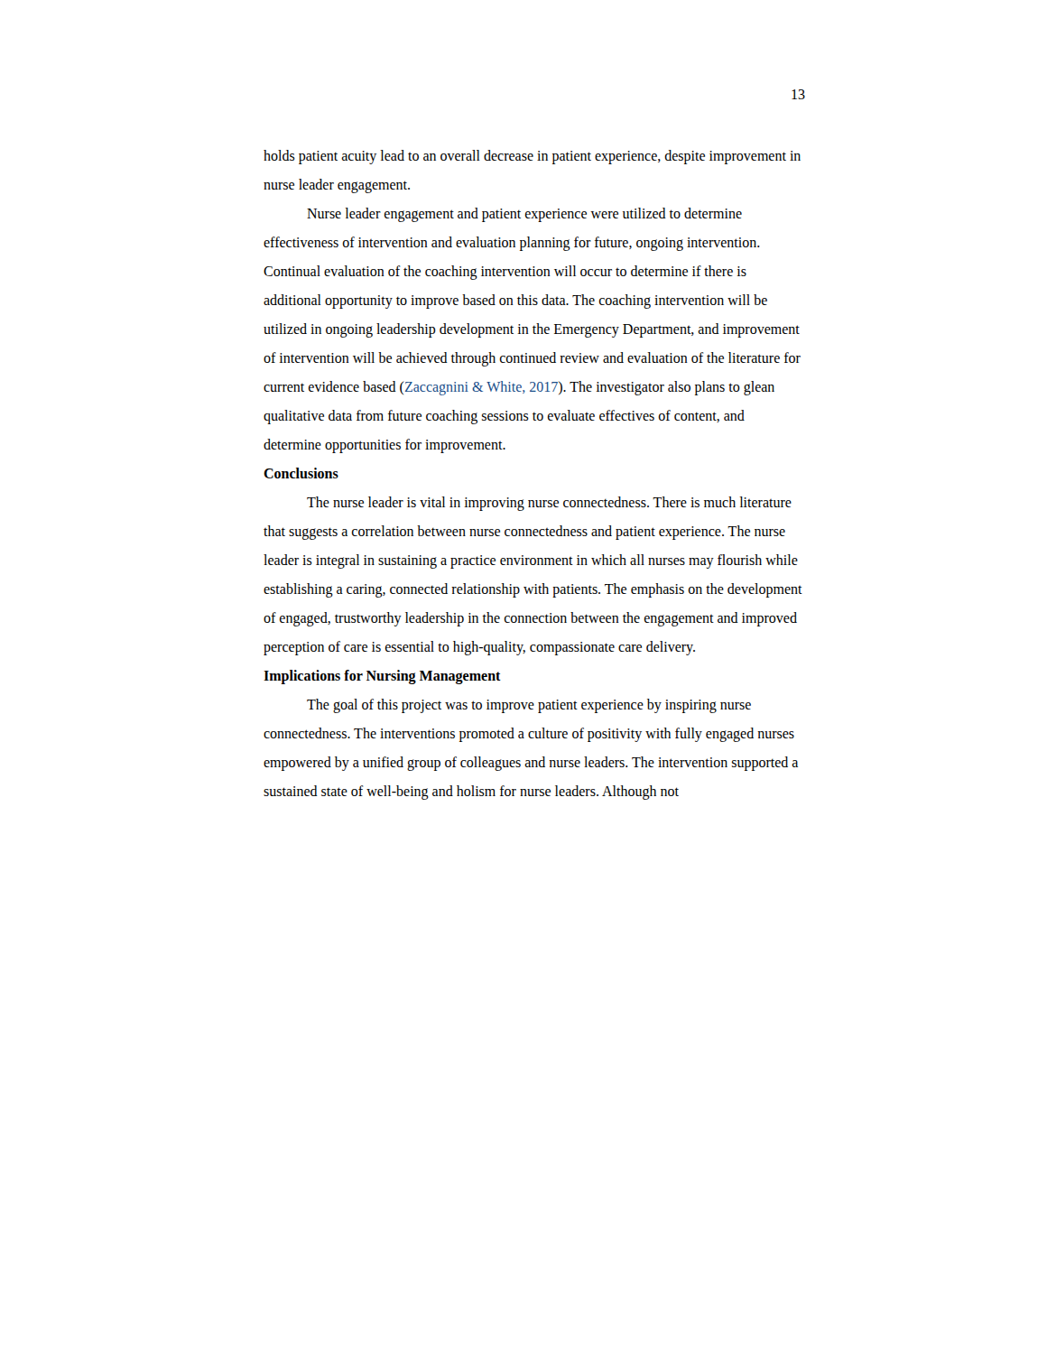13
holds patient acuity lead to an overall decrease in patient experience, despite improvement in nurse leader engagement.
Nurse leader engagement and patient experience were utilized to determine effectiveness of intervention and evaluation planning for future, ongoing intervention. Continual evaluation of the coaching intervention will occur to determine if there is additional opportunity to improve based on this data. The coaching intervention will be utilized in ongoing leadership development in the Emergency Department, and improvement of intervention will be achieved through continued review and evaluation of the literature for current evidence based (Zaccagnini & White, 2017). The investigator also plans to glean qualitative data from future coaching sessions to evaluate effectives of content, and determine opportunities for improvement.
Conclusions
The nurse leader is vital in improving nurse connectedness. There is much literature that suggests a correlation between nurse connectedness and patient experience. The nurse leader is integral in sustaining a practice environment in which all nurses may flourish while establishing a caring, connected relationship with patients. The emphasis on the development of engaged, trustworthy leadership in the connection between the engagement and improved perception of care is essential to high-quality, compassionate care delivery.
Implications for Nursing Management
The goal of this project was to improve patient experience by inspiring nurse connectedness. The interventions promoted a culture of positivity with fully engaged nurses empowered by a unified group of colleagues and nurse leaders. The intervention supported a sustained state of well-being and holism for nurse leaders. Although not